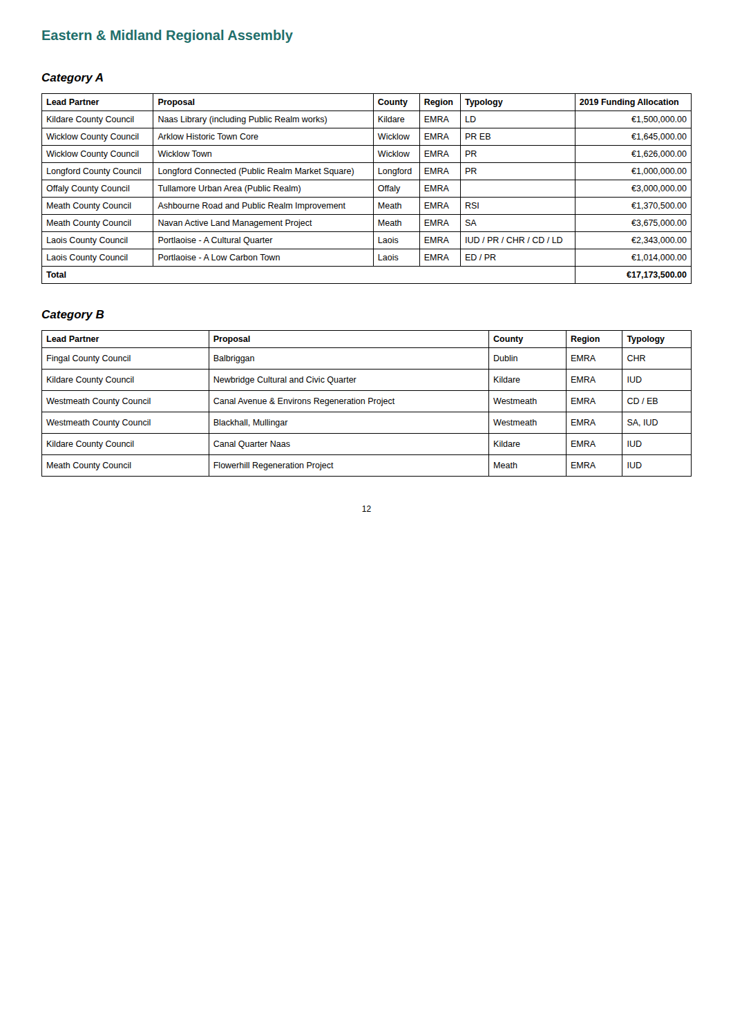Eastern & Midland Regional Assembly
Category A
| Lead Partner | Proposal | County | Region | Typology | 2019 Funding Allocation |
| --- | --- | --- | --- | --- | --- |
| Kildare County Council | Naas Library (including Public Realm works) | Kildare | EMRA | LD | €1,500,000.00 |
| Wicklow County Council | Arklow Historic Town Core | Wicklow | EMRA | PR EB | €1,645,000.00 |
| Wicklow County Council | Wicklow Town | Wicklow | EMRA | PR | €1,626,000.00 |
| Longford County Council | Longford Connected (Public Realm Market Square) | Longford | EMRA | PR | €1,000,000.00 |
| Offaly County Council | Tullamore Urban Area (Public Realm) | Offaly | EMRA | | €3,000,000.00 |
| Meath County Council | Ashbourne Road and Public Realm Improvement | Meath | EMRA | RSI | €1,370,500.00 |
| Meath County Council | Navan Active Land Management Project | Meath | EMRA | SA | €3,675,000.00 |
| Laois County Council | Portlaoise - A Cultural Quarter | Laois | EMRA | IUD / PR / CHR / CD / LD | €2,343,000.00 |
| Laois County Council | Portlaoise - A Low Carbon Town | Laois | EMRA | ED / PR | €1,014,000.00 |
| Total | €17,173,500.00 |
Category B
| Lead Partner | Proposal | County | Region | Typology |
| --- | --- | --- | --- | --- |
| Fingal County Council | Balbriggan | Dublin | EMRA | CHR |
| Kildare County Council | Newbridge Cultural and Civic Quarter | Kildare | EMRA | IUD |
| Westmeath County Council | Canal Avenue & Environs Regeneration Project | Westmeath | EMRA | CD / EB |
| Westmeath County Council | Blackhall, Mullingar | Westmeath | EMRA | SA, IUD |
| Kildare County Council | Canal Quarter Naas | Kildare | EMRA | IUD |
| Meath County Council | Flowerhill Regeneration Project | Meath | EMRA | IUD |
12